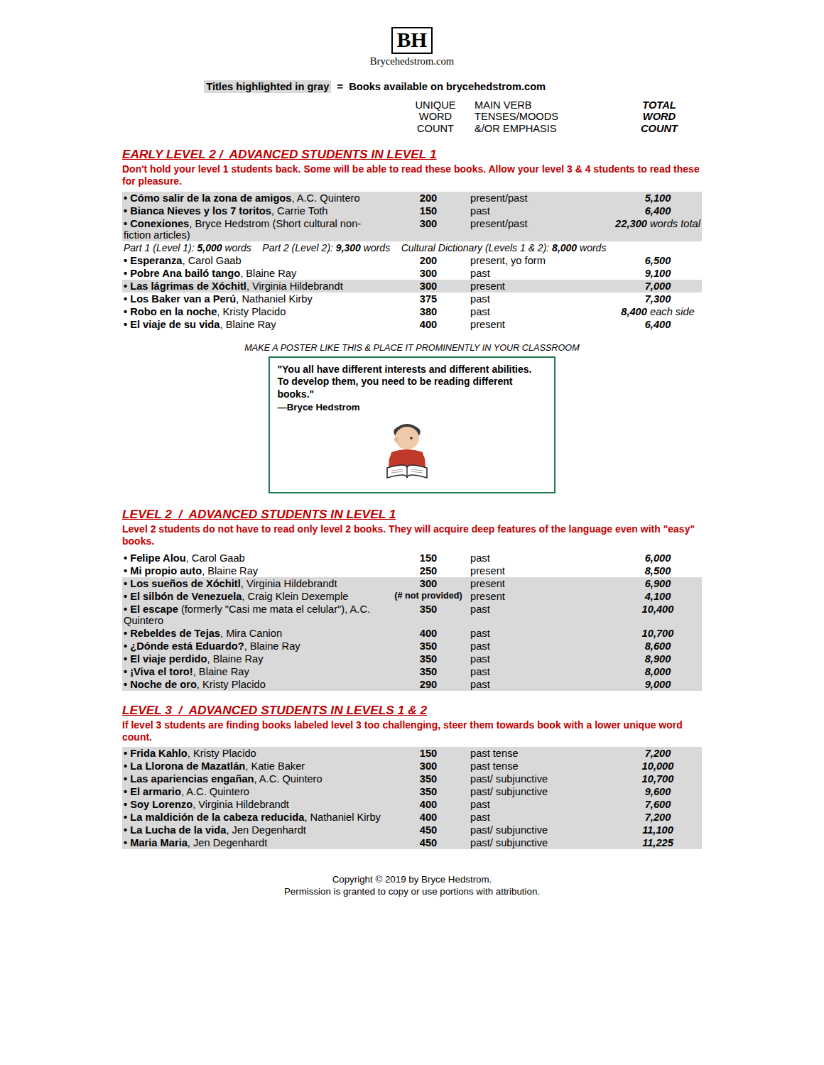BH
Brycehedstrom.com
Titles highlighted in gray = Books available on brycehedstrom.com
| | UNIQUE | MAIN VERB | TOTAL |
| | WORD | TENSES/MOODS | WORD |
| | COUNT | &/OR EMPHASIS | COUNT |
EARLY LEVEL 2 / ADVANCED STUDENTS IN LEVEL 1
Don't hold your level 1 students back. Some will be able to read these books. Allow your level 3 & 4 students to read these for pleasure.
| • Cómo salir de la zona de amigos , A.C. Quintero | 200 | present/past | 5,100 |
| • Bianca Nieves y los 7 toritos , Carrie Toth | 150 | past | 6,400 |
| • Conexiones , Bryce Hedstrom (Short cultural non-fiction articles) | 300 | present/past | 22,300 words total |
| Part 1 (Level 1): 5,000 words Part 2 (Level 2): 9,300 words Cultural Dictionary (Levels 1 & 2): 8,000 words |
| • Esperanza , Carol Gaab | 200 | present, yo form | 6,500 |
| • Pobre Ana bailó tango , Blaine Ray | 300 | past | 9,100 |
| • Las lágrimas de Xóchitl , Virginia Hildebrandt | 300 | present | 7,000 |
| • Los Baker van a Perú , Nathaniel Kirby | 375 | past | 7,300 |
| • Robo en la noche , Kristy Placido | 380 | past | 8,400 each side |
| • El viaje de su vida , Blaine Ray | 400 | present | 6,400 |
MAKE A POSTER LIKE THIS & PLACE IT PROMINENTLY IN YOUR CLASSROOM
"You all have different interests and different abilities.
To develop them, you need to be reading different books."
—Bryce Hedstrom
LEVEL 2 / ADVANCED STUDENTS IN LEVEL 1
Level 2 students do not have to read only level 2 books. They will acquire deep features of the language even with "easy" books.
| • Felipe Alou , Carol Gaab | 150 | past | 6,000 |
| • Mi propio auto , Blaine Ray | 250 | present | 8,500 |
| • Los sueños de Xóchitl , Virginia Hildebrandt | 300 | present | 6,900 |
| • El silbón de Venezuela , Craig Klein Dexemple | (# not provided) | present | 4,100 |
| • El escape (formerly "Casi me mata el celular"), A.C. Quintero | 350 | past | 10,400 |
| • Rebeldes de Tejas , Mira Canion | 400 | past | 10,700 |
| • ¿Dónde está Eduardo? , Blaine Ray | 350 | past | 8,600 |
| • El viaje perdido , Blaine Ray | 350 | past | 8,900 |
| • ¡Viva el toro! , Blaine Ray | 350 | past | 8,000 |
| • Noche de oro , Kristy Placido | 290 | past | 9,000 |
LEVEL 3 / ADVANCED STUDENTS IN LEVELS 1 & 2
If level 3 students are finding books labeled level 3 too challenging, steer them towards book with a lower unique word count.
| • Frida Kahlo , Kristy Placido | 150 | past tense | 7,200 |
| • La Llorona de Mazatlán , Katie Baker | 300 | past tense | 10,000 |
| • Las apariencias engañan , A.C. Quintero | 350 | past/ subjunctive | 10,700 |
| • El armario , A.C. Quintero | 350 | past/ subjunctive | 9,600 |
| • Soy Lorenzo , Virginia Hildebrandt | 400 | past | 7,600 |
| • La maldición de la cabeza reducida , Nathaniel Kirby | 400 | past | 7,200 |
| • La Lucha de la vida , Jen Degenhardt | 450 | past/ subjunctive | 11,100 |
| • Maria Maria , Jen Degenhardt | 450 | past/ subjunctive | 11,225 |
Copyright © 2019 by Bryce Hedstrom.
Permission is granted to copy or use portions with attribution.